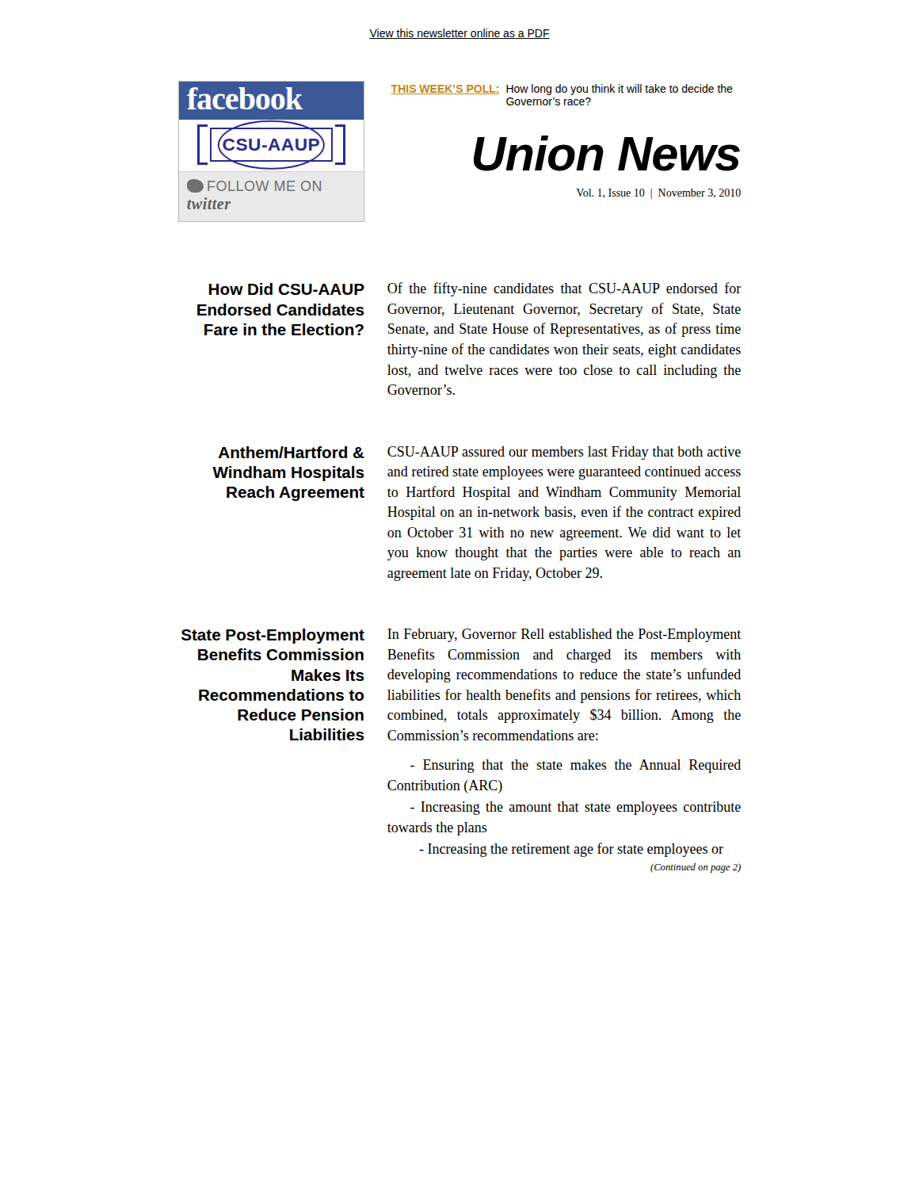View this newsletter online as a PDF
facebook
CSU-AAUP
FOLLOW ME ON twitter
THIS WEEK’S POLL: How long do you think it will take to decide the Governor’s race?
Union News
Vol. 1, Issue 10 | November 3, 2010
How Did CSU-AAUP Endorsed Candidates Fare in the Election?
Of the fifty-nine candidates that CSU-AAUP endorsed for Governor, Lieutenant Governor, Secretary of State, State Senate, and State House of Representatives, as of press time thirty-nine of the candidates won their seats, eight candidates lost, and twelve races were too close to call including the Governor’s.
Anthem/Hartford & Windham Hospitals Reach Agreement
CSU-AAUP assured our members last Friday that both active and retired state employees were guaranteed continued access to Hartford Hospital and Windham Community Memorial Hospital on an in-network basis, even if the contract expired on October 31 with no new agreement. We did want to let you know thought that the parties were able to reach an agreement late on Friday, October 29.
State Post-Employment Benefits Commission Makes Its Recommendations to Reduce Pension Liabilities
In February, Governor Rell established the Post-Employment Benefits Commission and charged its members with developing recommendations to reduce the state’s unfunded liabilities for health benefits and pensions for retirees, which combined, totals approximately $34 billion. Among the Commission’s recommendations are:
- Ensuring that the state makes the Annual Required Contribution (ARC)
- Increasing the amount that state employees contribute towards the plans
- Increasing the retirement age for state employees or
(Continued on page 2)